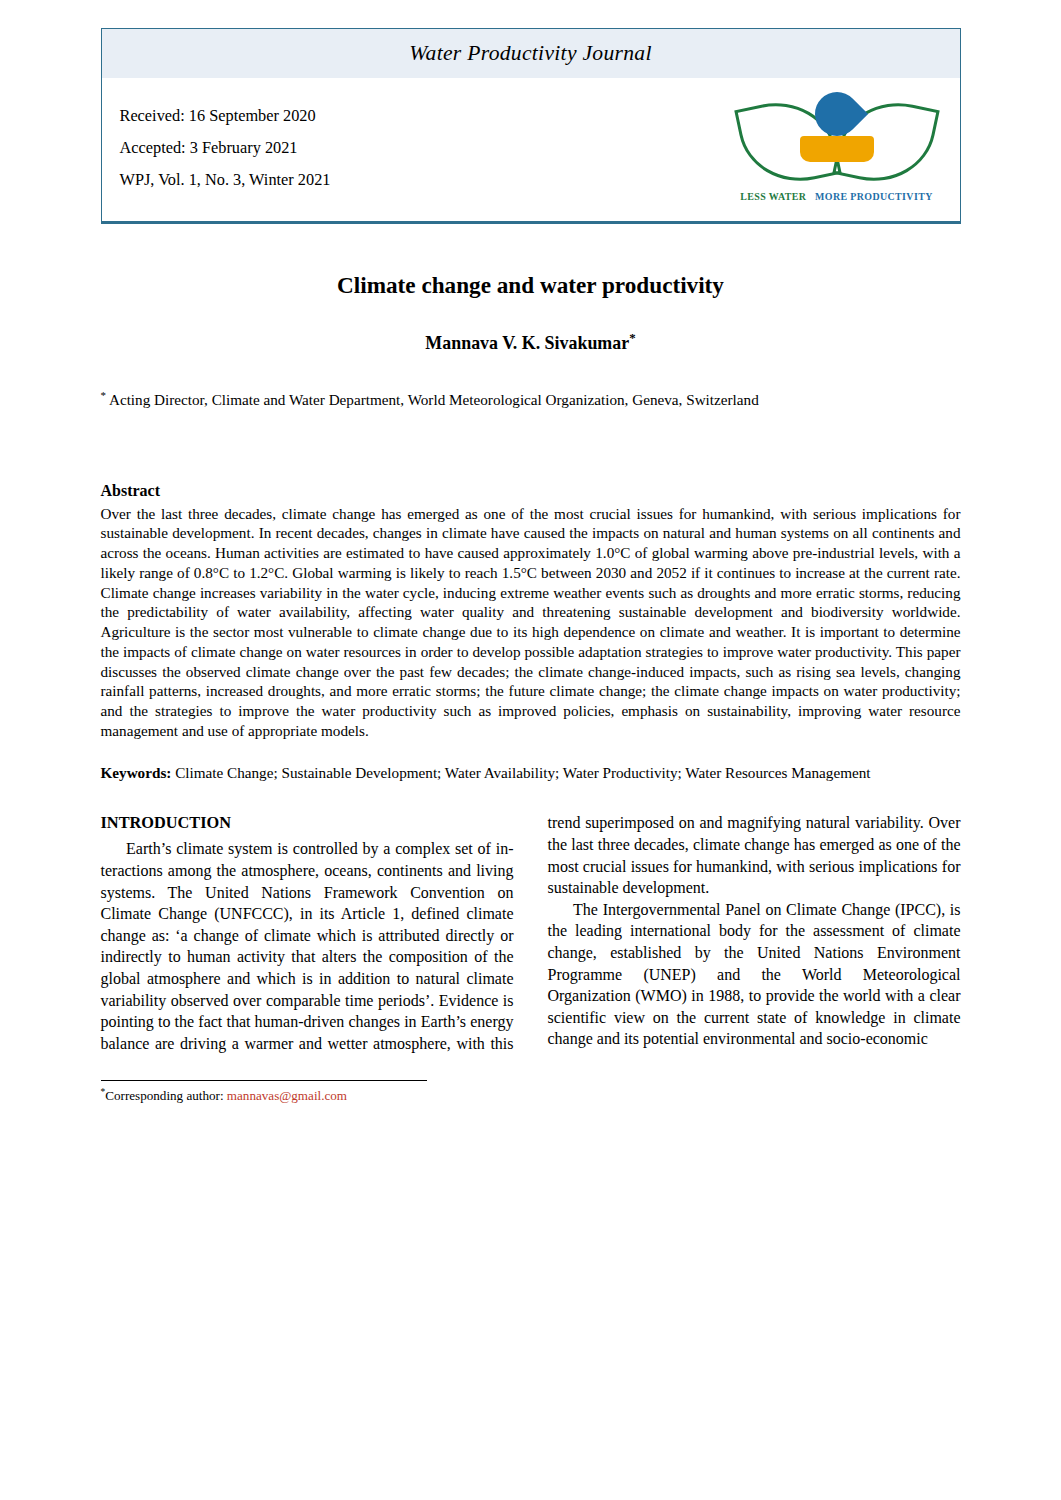Water Productivity Journal
Received: 16 September 2020
Accepted: 3 February 2021
WPJ, Vol. 1, No. 3, Winter 2021
LESS WATER MORE PRODUCTIVITY
Climate change and water productivity
Mannava V. K. Sivakumar*
* Acting Director, Climate and Water Department, World Meteorological Organization, Geneva, Switzerland
Abstract
Over the last three decades, climate change has emerged as one of the most crucial issues for humankind, with serious implications for sustainable development. In recent decades, changes in climate have caused the impacts on natural and human systems on all continents and across the oceans. Human activities are estimated to have caused approximately 1.0°C of global warming above pre-industrial levels, with a likely range of 0.8°C to 1.2°C. Global warming is likely to reach 1.5°C between 2030 and 2052 if it continues to increase at the current rate. Climate change increases variability in the water cycle, inducing extreme weather events such as droughts and more erratic storms, reducing the predictability of water availability, affecting water quality and threatening sustainable development and biodiversity worldwide. Agriculture is the sector most vulnerable to climate change due to its high dependence on climate and weather. It is important to determine the impacts of climate change on water resources in order to develop possible adaptation strategies to improve water productivity. This paper discusses the observed climate change over the past few decades; the climate change-induced impacts, such as rising sea levels, changing rainfall patterns, increased droughts, and more erratic storms; the future climate change; the climate change impacts on water productivity; and the strategies to improve the water productivity such as improved policies, emphasis on sustainability, improving water resource management and use of appropriate models.
Keywords: Climate Change; Sustainable Development; Water Availability; Water Productivity; Water Resources Management
INTRODUCTION
Earth’s climate system is controlled by a complex set of interactions among the atmosphere, oceans, continents and living systems. The United Nations Framework Convention on Climate Change (UNFCCC), in its Article 1, defined climate change as: ‘a change of climate which is attributed directly or indirectly to human activity that alters the composition of the global atmosphere and which is in addition to natural climate variability observed over comparable time periods’. Evidence is pointing to the fact that human-driven changes in Earth’s energy balance are driving a warmer and wetter atmosphere, with this trend superimposed on and magnifying natural variability. Over the last three decades, climate change has emerged as one of the most crucial issues for humankind, with serious implications for sustainable development.
The Intergovernmental Panel on Climate Change (IPCC), is the leading international body for the assessment of climate change, established by the United Nations Environment Programme (UNEP) and the World Meteorological Organization (WMO) in 1988, to provide the world with a clear scientific view on the current state of knowledge in climate change and its potential environmental and socio-economic
*Corresponding author: mannavas@gmail.com